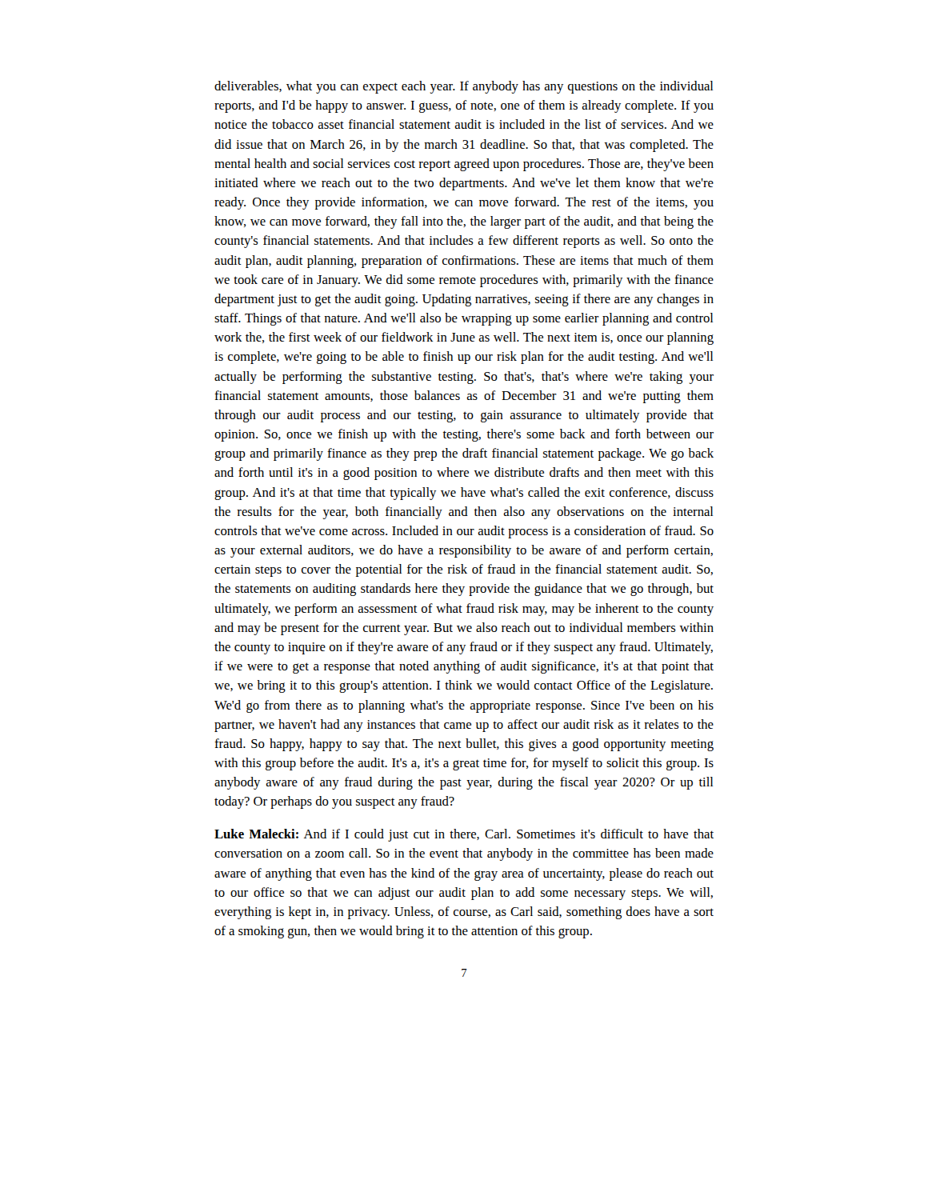deliverables, what you can expect each year. If anybody has any questions on the individual reports, and I'd be happy to answer. I guess, of note, one of them is already complete. If you notice the tobacco asset financial statement audit is included in the list of services. And we did issue that on March 26, in by the march 31 deadline. So that, that was completed. The mental health and social services cost report agreed upon procedures. Those are, they've been initiated where we reach out to the two departments. And we've let them know that we're ready. Once they provide information, we can move forward. The rest of the items, you know, we can move forward, they fall into the, the larger part of the audit, and that being the county's financial statements. And that includes a few different reports as well. So onto the audit plan, audit planning, preparation of confirmations. These are items that much of them we took care of in January. We did some remote procedures with, primarily with the finance department just to get the audit going. Updating narratives, seeing if there are any changes in staff. Things of that nature. And we'll also be wrapping up some earlier planning and control work the, the first week of our fieldwork in June as well. The next item is, once our planning is complete, we're going to be able to finish up our risk plan for the audit testing. And we'll actually be performing the substantive testing. So that's, that's where we're taking your financial statement amounts, those balances as of December 31 and we're putting them through our audit process and our testing, to gain assurance to ultimately provide that opinion. So, once we finish up with the testing, there's some back and forth between our group and primarily finance as they prep the draft financial statement package. We go back and forth until it's in a good position to where we distribute drafts and then meet with this group. And it's at that time that typically we have what's called the exit conference, discuss the results for the year, both financially and then also any observations on the internal controls that we've come across. Included in our audit process is a consideration of fraud. So as your external auditors, we do have a responsibility to be aware of and perform certain, certain steps to cover the potential for the risk of fraud in the financial statement audit. So, the statements on auditing standards here they provide the guidance that we go through, but ultimately, we perform an assessment of what fraud risk may, may be inherent to the county and may be present for the current year. But we also reach out to individual members within the county to inquire on if they're aware of any fraud or if they suspect any fraud. Ultimately, if we were to get a response that noted anything of audit significance, it's at that point that we, we bring it to this group's attention. I think we would contact Office of the Legislature. We'd go from there as to planning what's the appropriate response. Since I've been on his partner, we haven't had any instances that came up to affect our audit risk as it relates to the fraud. So happy, happy to say that. The next bullet, this gives a good opportunity meeting with this group before the audit. It's a, it's a great time for, for myself to solicit this group. Is anybody aware of any fraud during the past year, during the fiscal year 2020? Or up till today? Or perhaps do you suspect any fraud?
Luke Malecki: And if I could just cut in there, Carl. Sometimes it's difficult to have that conversation on a zoom call. So in the event that anybody in the committee has been made aware of anything that even has the kind of the gray area of uncertainty, please do reach out to our office so that we can adjust our audit plan to add some necessary steps. We will, everything is kept in, in privacy. Unless, of course, as Carl said, something does have a sort of a smoking gun, then we would bring it to the attention of this group.
7